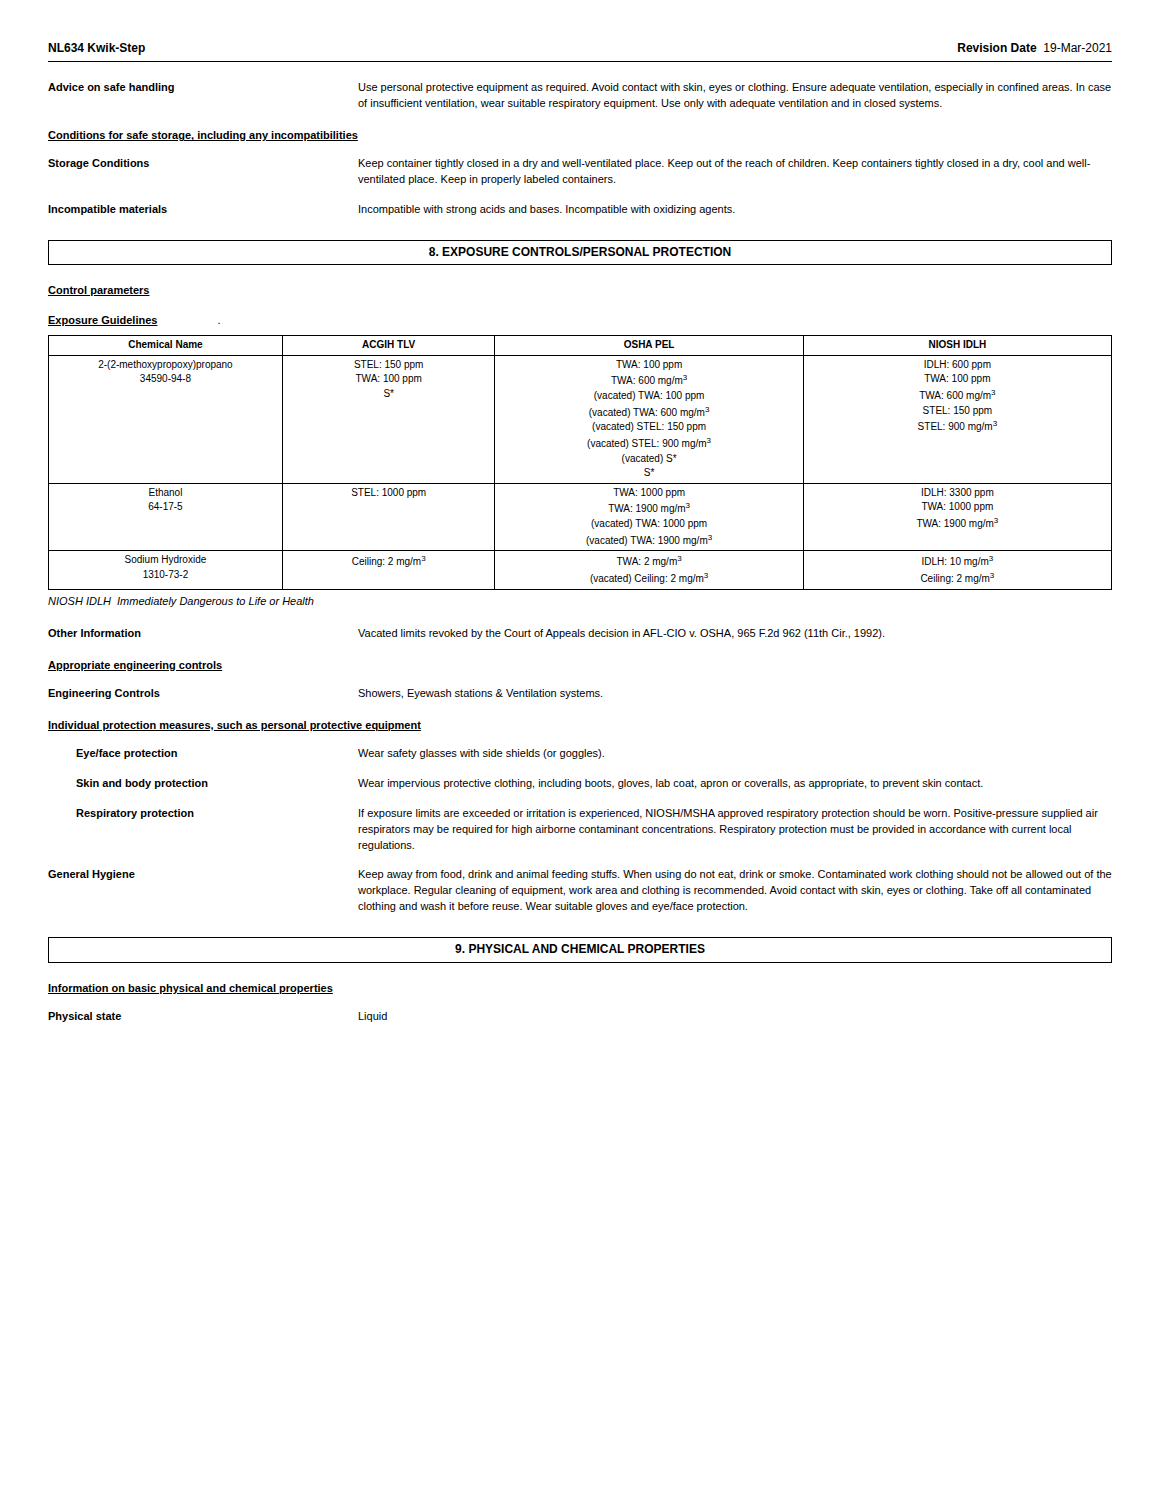NL634 Kwik-Step
Revision Date 19-Mar-2021
Advice on safe handling
Use personal protective equipment as required. Avoid contact with skin, eyes or clothing. Ensure adequate ventilation, especially in confined areas. In case of insufficient ventilation, wear suitable respiratory equipment. Use only with adequate ventilation and in closed systems.
Conditions for safe storage, including any incompatibilities
Storage Conditions
Keep container tightly closed in a dry and well-ventilated place. Keep out of the reach of children. Keep containers tightly closed in a dry, cool and well-ventilated place. Keep in properly labeled containers.
Incompatible materials
Incompatible with strong acids and bases. Incompatible with oxidizing agents.
8. EXPOSURE CONTROLS/PERSONAL PROTECTION
Control parameters
Exposure Guidelines.
| Chemical Name | ACGIH TLV | OSHA PEL | NIOSH IDLH |
| --- | --- | --- | --- |
| 2-(2-methoxypropoxy)propano 34590-94-8 | STEL: 150 ppm TWA: 100 ppm S* | TWA: 100 ppm TWA: 600 mg/m 3 (vacated) TWA: 100 ppm (vacated) TWA: 600 mg/m 3 (vacated) STEL: 150 ppm (vacated) STEL: 900 mg/m 3 (vacated) S* S* | IDLH: 600 ppm TWA: 100 ppm TWA: 600 mg/m 3 STEL: 150 ppm STEL: 900 mg/m 3 |
| Ethanol 64-17-5 | STEL: 1000 ppm | TWA: 1000 ppm TWA: 1900 mg/m 3 (vacated) TWA: 1000 ppm (vacated) TWA: 1900 mg/m 3 | IDLH: 3300 ppm TWA: 1000 ppm TWA: 1900 mg/m 3 |
| Sodium Hydroxide 1310-73-2 | Ceiling: 2 mg/m 3 | TWA: 2 mg/m 3 (vacated) Ceiling: 2 mg/m 3 | IDLH: 10 mg/m 3 Ceiling: 2 mg/m 3 |
NIOSH IDLH Immediately Dangerous to Life or Health
Other Information
Vacated limits revoked by the Court of Appeals decision in AFL-CIO v. OSHA, 965 F.2d 962 (11th Cir., 1992).
Appropriate engineering controls
Engineering Controls
Showers, Eyewash stations & Ventilation systems.
Individual protection measures, such as personal protective equipment
Eye/face protection
Wear safety glasses with side shields (or goggles).
Skin and body protection
Wear impervious protective clothing, including boots, gloves, lab coat, apron or coveralls, as appropriate, to prevent skin contact.
Respiratory protection
If exposure limits are exceeded or irritation is experienced, NIOSH/MSHA approved respiratory protection should be worn. Positive-pressure supplied air respirators may be required for high airborne contaminant concentrations. Respiratory protection must be provided in accordance with current local regulations.
General Hygiene
Keep away from food, drink and animal feeding stuffs. When using do not eat, drink or smoke. Contaminated work clothing should not be allowed out of the workplace. Regular cleaning of equipment, work area and clothing is recommended. Avoid contact with skin, eyes or clothing. Take off all contaminated clothing and wash it before reuse. Wear suitable gloves and eye/face protection.
9. PHYSICAL AND CHEMICAL PROPERTIES
Information on basic physical and chemical properties
Physical state
Liquid